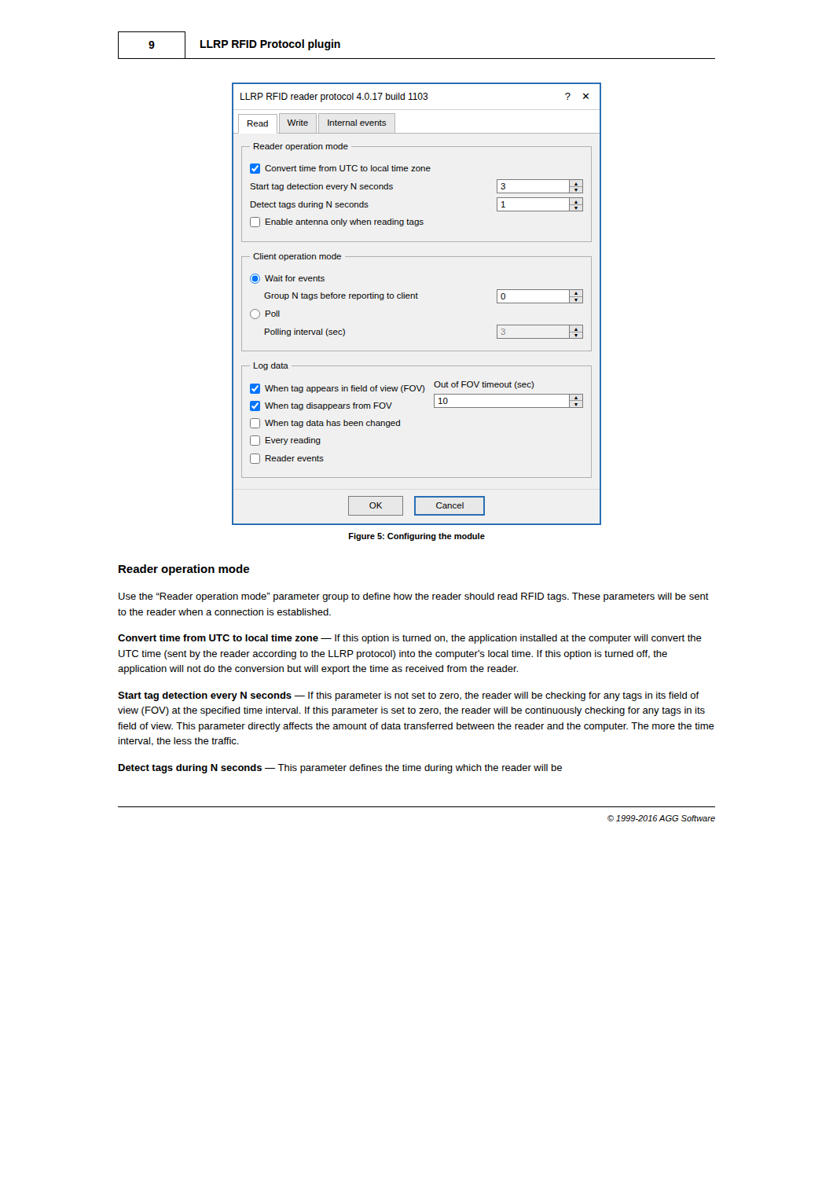9
LLRP RFID Protocol plugin
LLRP RFID reader protocol 4.0.17 build 1103 ?✕
Read
Write
Internal events
Reader operation mode
Convert time from UTC to local time zone
Start tag detection every N seconds ▲▼
Detect tags during N seconds ▲▼
Enable antenna only when reading tags
Client operation mode
Wait for events
Group N tags before reporting to client ▲▼
Poll
Polling interval (sec) ▲▼
Log data
When tag appears in field of view (FOV)
When tag disappears from FOV
When tag data has been changed
Every reading
Reader events
Out of FOV timeout (sec) ▲▼
OK Cancel
Figure 5: Configuring the module
Reader operation mode
Use the “Reader operation mode” parameter group to define how the reader should read RFID tags. These parameters will be sent to the reader when a connection is established.
Convert time from UTC to local time zone — If this option is turned on, the application installed at the computer will convert the UTC time (sent by the reader according to the LLRP protocol) into the computer's local time. If this option is turned off, the application will not do the conversion but will export the time as received from the reader.
Start tag detection every N seconds — If this parameter is not set to zero, the reader will be checking for any tags in its field of view (FOV) at the specified time interval. If this parameter is set to zero, the reader will be continuously checking for any tags in its field of view. This parameter directly affects the amount of data transferred between the reader and the computer. The more the time interval, the less the traffic.
Detect tags during N seconds — This parameter defines the time during which the reader will be
© 1999-2016 AGG Software